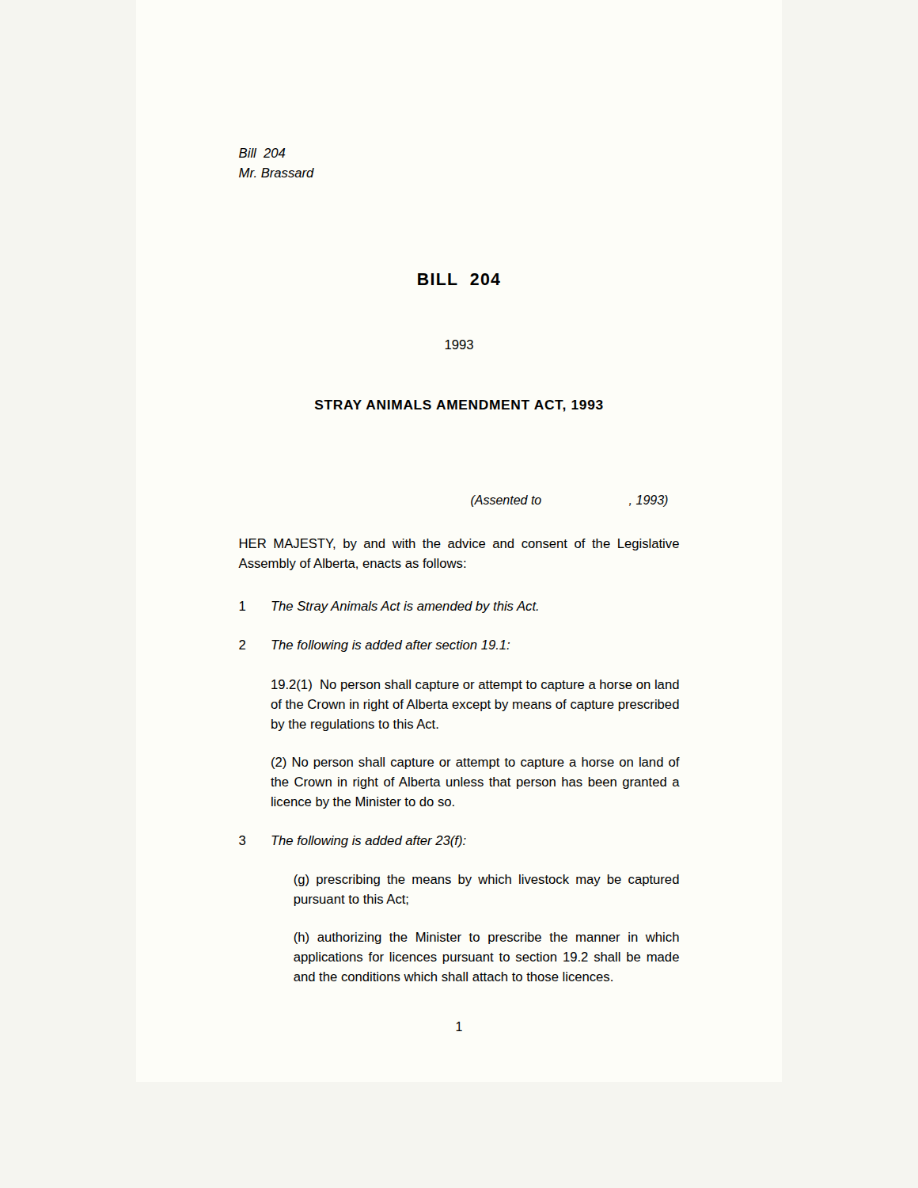Bill 204
Mr. Brassard
BILL 204
1993
STRAY ANIMALS AMENDMENT ACT, 1993
(Assented to , 1993)
HER MAJESTY, by and with the advice and consent of the Legislative Assembly of Alberta, enacts as follows:
1
The Stray Animals Act is amended by this Act.
2
The following is added after section 19.1:
19.2(1) No person shall capture or attempt to capture a horse on land of the Crown in right of Alberta except by means of capture prescribed by the regulations to this Act.
(2) No person shall capture or attempt to capture a horse on land of the Crown in right of Alberta unless that person has been granted a licence by the Minister to do so.
3
The following is added after 23(f):
(g) prescribing the means by which livestock may be captured pursuant to this Act;
(h) authorizing the Minister to prescribe the manner in which applications for licences pursuant to section 19.2 shall be made and the conditions which shall attach to those licences.
1